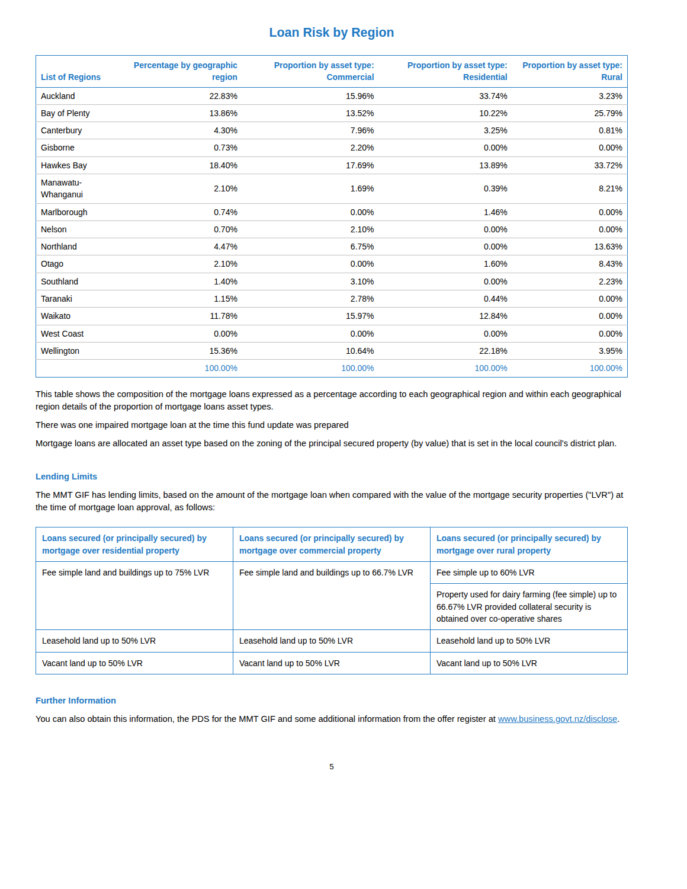Loan Risk by Region
| List of Regions | Percentage by geographic region | Proportion by asset type: Commercial | Proportion by asset type: Residential | Proportion by asset type: Rural |
| --- | --- | --- | --- | --- |
| Auckland | 22.83% | 15.96% | 33.74% | 3.23% |
| Bay of Plenty | 13.86% | 13.52% | 10.22% | 25.79% |
| Canterbury | 4.30% | 7.96% | 3.25% | 0.81% |
| Gisborne | 0.73% | 2.20% | 0.00% | 0.00% |
| Hawkes Bay | 18.40% | 17.69% | 13.89% | 33.72% |
| Manawatu-Whanganui | 2.10% | 1.69% | 0.39% | 8.21% |
| Marlborough | 0.74% | 0.00% | 1.46% | 0.00% |
| Nelson | 0.70% | 2.10% | 0.00% | 0.00% |
| Northland | 4.47% | 6.75% | 0.00% | 13.63% |
| Otago | 2.10% | 0.00% | 1.60% | 8.43% |
| Southland | 1.40% | 3.10% | 0.00% | 2.23% |
| Taranaki | 1.15% | 2.78% | 0.44% | 0.00% |
| Waikato | 11.78% | 15.97% | 12.84% | 0.00% |
| West Coast | 0.00% | 0.00% | 0.00% | 0.00% |
| Wellington | 15.36% | 10.64% | 22.18% | 3.95% |
| | 100.00% | 100.00% | 100.00% | 100.00% |
This table shows the composition of the mortgage loans expressed as a percentage according to each geographical region and within each geographical region details of the proportion of mortgage loans asset types.
There was one impaired mortgage loan at the time this fund update was prepared
Mortgage loans are allocated an asset type based on the zoning of the principal secured property (by value) that is set in the local council's district plan.
Lending Limits
The MMT GIF has lending limits, based on the amount of the mortgage loan when compared with the value of the mortgage security properties ("LVR") at the time of mortgage loan approval, as follows:
| Loans secured (or principally secured) by mortgage over residential property | Loans secured (or principally secured) by mortgage over commercial property | Loans secured (or principally secured) by mortgage over rural property |
| --- | --- | --- |
| Fee simple land and buildings up to 75% LVR | Fee simple land and buildings up to 66.7% LVR | Fee simple up to 60% LVR |
| Property used for dairy farming (fee simple) up to 66.67% LVR provided collateral security is obtained over co-operative shares |
| Leasehold land up to 50% LVR | Leasehold land up to 50% LVR | Leasehold land up to 50% LVR |
| Vacant land up to 50% LVR | Vacant land up to 50% LVR | Vacant land up to 50% LVR |
Further Information
You can also obtain this information, the PDS for the MMT GIF and some additional information from the offer register at www.business.govt.nz/disclose.
5